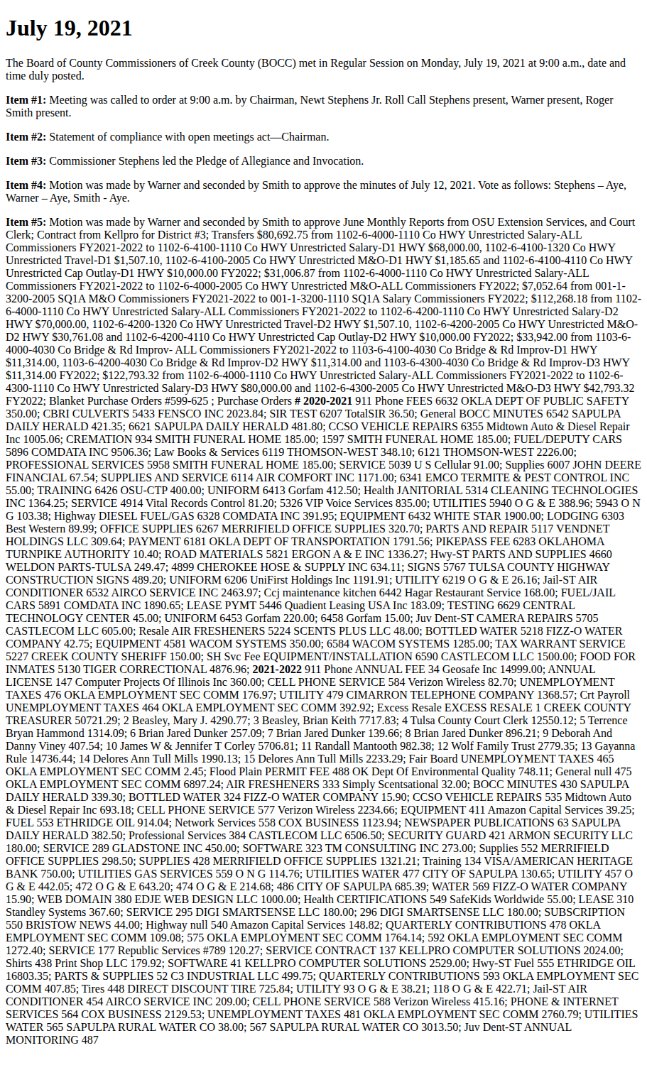July 19, 2021
The Board of County Commissioners of Creek County (BOCC) met in Regular Session on Monday, July 19, 2021 at 9:00 a.m., date and time duly posted.
Item #1: Meeting was called to order at 9:00 a.m. by Chairman, Newt Stephens Jr. Roll Call Stephens present, Warner present, Roger Smith present.
Item #2: Statement of compliance with open meetings act—Chairman.
Item #3: Commissioner Stephens led the Pledge of Allegiance and Invocation.
Item #4: Motion was made by Warner and seconded by Smith to approve the minutes of July 12, 2021. Vote as follows: Stephens – Aye, Warner – Aye, Smith - Aye.
Item #5: Motion was made by Warner and seconded by Smith to approve June Monthly Reports from OSU Extension Services, and Court Clerk; Contract from Kellpro for District #3; Transfers $80,692.75 from 1102-6-4000-1110 Co HWY Unrestricted Salary-ALL Commissioners FY2021-2022 to 1102-6-4100-1110 Co HWY Unrestricted Salary-D1 HWY $68,000.00, 1102-6-4100-1320 Co HWY Unrestricted Travel-D1 $1,507.10, 1102-6-4100-2005 Co HWY Unrestricted M&O-D1 HWY $1,185.65 and 1102-6-4100-4110 Co HWY Unrestricted Cap Outlay-D1 HWY $10,000.00 FY2022; $31,006.87 from 1102-6-4000-1110 Co HWY Unrestricted Salary-ALL Commissioners FY2021-2022 to 1102-6-4000-2005 Co HWY Unrestricted M&O-ALL Commissioners FY2022; $7,052.64 from 001-1-3200-2005 SQ1A M&O Commissioners FY2021-2022 to 001-1-3200-1110 SQ1A Salary Commissioners FY2022; $112,268.18 from 1102-6-4000-1110 Co HWY Unrestricted Salary-ALL Commissioners FY2021-2022 to 1102-6-4200-1110 Co HWY Unrestricted Salary-D2 HWY $70,000.00, 1102-6-4200-1320 Co HWY Unrestricted Travel-D2 HWY $1,507.10, 1102-6-4200-2005 Co HWY Unrestricted M&O-D2 HWY $30,761.08 and 1102-6-4200-4110 Co HWY Unrestricted Cap Outlay-D2 HWY $10,000.00 FY2022; $33,942.00 from 1103-6-4000-4030 Co Bridge & Rd Improv- ALL Commissioners FY2021-2022 to 1103-6-4100-4030 Co Bridge & Rd Improv-D1 HWY $11,314.00, 1103-6-4200-4030 Co Bridge & Rd Improv-D2 HWY $11,314.00 and 1103-6-4300-4030 Co Bridge & Rd Improv-D3 HWY $11,314.00 FY2022; $122,793.32 from 1102-6-4000-1110 Co HWY Unrestricted Salary-ALL Commissioners FY2021-2022 to 1102-6-4300-1110 Co HWY Unrestricted Salary-D3 HWY $80,000.00 and 1102-6-4300-2005 Co HWY Unrestricted M&O-D3 HWY $42,793.32 FY2022; Blanket Purchase Orders #599-625 ; Purchase Orders # 2020-2021 911 Phone FEES 6632 OKLA DEPT OF PUBLIC SAFETY 350.00; CBRI CULVERTS 5433 FENSCO INC 2023.84; SIR TEST 6207 TotalSIR 36.50; General BOCC MINUTES 6542 SAPULPA DAILY HERALD 421.35; 6621 SAPULPA DAILY HERALD 481.80; CCSO VEHICLE REPAIRS 6355 Midtown Auto & Diesel Repair Inc 1005.06; CREMATION 934 SMITH FUNERAL HOME 185.00; 1597 SMITH FUNERAL HOME 185.00; FUEL/DEPUTY CARS 5896 COMDATA INC 9506.36; Law Books & Services 6119 THOMSON-WEST 348.10; 6121 THOMSON-WEST 2226.00; PROFESSIONAL SERVICES 5958 SMITH FUNERAL HOME 185.00; SERVICE 5039 U S Cellular 91.00; Supplies 6007 JOHN DEERE FINANCIAL 67.54; SUPPLIES AND SERVICE 6114 AIR COMFORT INC 1171.00; 6341 EMCO TERMITE & PEST CONTROL INC 55.00; TRAINING 6426 OSU-CTP 400.00; UNIFORM 6413 Gorfam 412.50; Health JANITORIAL 5314 CLEANING TECHNOLOGIES INC 1364.25; SERVICE 4914 Vital Records Control 81.20; 5326 VIP Voice Services 835.00; UTILITIES 5940 O G & E 388.96; 5943 O N G 103.38; Highway DIESEL FUEL/GAS 6328 COMDATA INC 391.95; EQUIPMENT 6432 WHITE STAR 1900.00; LODGING 6303 Best Western 89.99; OFFICE SUPPLIES 6267 MERRIFIELD OFFICE SUPPLIES 320.70; PARTS AND REPAIR 5117 VENDNET HOLDINGS LLC 309.64; PAYMENT 6181 OKLA DEPT OF TRANSPORTATION 1791.56; PIKEPASS FEE 6283 OKLAHOMA TURNPIKE AUTHORITY 10.40; ROAD MATERIALS 5821 ERGON A & E INC 1336.27; Hwy-ST PARTS AND SUPPLIES 4660 WELDON PARTS-TULSA 249.47; 4899 CHEROKEE HOSE & SUPPLY INC 634.11; SIGNS 5767 TULSA COUNTY HIGHWAY CONSTRUCTION SIGNS 489.20; UNIFORM 6206 UniFirst Holdings Inc 1191.91; UTILITY 6219 O G & E 26.16; Jail-ST AIR CONDITIONER 6532 AIRCO SERVICE INC 2463.97; Ccj maintenance kitchen 6442 Hagar Restaurant Service 168.00; FUEL/JAIL CARS 5891 COMDATA INC 1890.65; LEASE PYMT 5446 Quadient Leasing USA Inc 183.09; TESTING 6629 CENTRAL TECHNOLOGY CENTER 45.00; UNIFORM 6453 Gorfam 220.00; 6458 Gorfam 15.00; Juv Dent-ST CAMERA REPAIRS 5705 CASTLECOM LLC 605.00; Resale AIR FRESHENERS 5224 SCENTS PLUS LLC 48.00; BOTTLED WATER 5218 FIZZ-O WATER COMPANY 42.75; EQUIPMENT 4581 WACOM SYSTEMS 350.00; 6584 WACOM SYSTEMS 1285.00; TAX WARRANT SERVICE 5227 CREEK COUNTY SHERIFF 150.00; SH Svc Fee EQUIPMENT/INSTALLATION 6590 CASTLECOM LLC 1500.00; FOOD FOR INMATES 5130 TIGER CORRECTIONAL 4876.96; 2021-2022 911 Phone ANNUAL FEE 34 Geosafe Inc 14999.00; ANNUAL LICENSE 147 Computer Projects Of Illinois Inc 360.00; CELL PHONE SERVICE 584 Verizon Wireless 82.70; UNEMPLOYMENT TAXES 476 OKLA EMPLOYMENT SEC COMM 176.97; UTILITY 479 CIMARRON TELEPHONE COMPANY 1368.57; Crt Payroll UNEMPLOYMENT TAXES 464 OKLA EMPLOYMENT SEC COMM 392.92; Excess Resale EXCESS RESALE 1 CREEK COUNTY TREASURER 50721.29; 2 Beasley, Mary J. 4290.77; 3 Beasley, Brian Keith 7717.83; 4 Tulsa County Court Clerk 12550.12; 5 Terrence Bryan Hammond 1314.09; 6 Brian Jared Dunker 257.09; 7 Brian Jared Dunker 139.66; 8 Brian Jared Dunker 896.21; 9 Deborah And Danny Viney 407.54; 10 James W & Jennifer T Corley 5706.81; 11 Randall Mantooth 982.38; 12 Wolf Family Trust 2779.35; 13 Gayanna Rule 14736.44; 14 Delores Ann Tull Mills 1990.13; 15 Delores Ann Tull Mills 2233.29; Fair Board UNEMPLOYMENT TAXES 465 OKLA EMPLOYMENT SEC COMM 2.45; Flood Plain PERMIT FEE 488 OK Dept Of Environmental Quality 748.11; General null 475 OKLA EMPLOYMENT SEC COMM 6897.24; AIR FRESHENERS 333 Simply Scentsational 32.00; BOCC MINUTES 430 SAPULPA DAILY HERALD 339.30; BOTTLED WATER 324 FIZZ-O WATER COMPANY 15.90; CCSO VEHICLE REPAIRS 535 Midtown Auto & Diesel Repair Inc 693.18; CELL PHONE SERVICE 577 Verizon Wireless 2234.66; EQUIPMENT 411 Amazon Capital Services 39.25; FUEL 553 ETHRIDGE OIL 914.04; Network Services 558 COX BUSINESS 1123.94; NEWSPAPER PUBLICATIONS 63 SAPULPA DAILY HERALD 382.50; Professional Services 384 CASTLECOM LLC 6506.50; SECURITY GUARD 421 ARMON SECURITY LLC 180.00; SERVICE 289 GLADSTONE INC 450.00; SOFTWARE 323 TM CONSULTING INC 273.00; Supplies 552 MERRIFIELD OFFICE SUPPLIES 298.50; SUPPLIES 428 MERRIFIELD OFFICE SUPPLIES 1321.21; Training 134 VISA/AMERICAN HERITAGE BANK 750.00; UTILITIES GAS SERVICES 559 O N G 114.76; UTILITIES WATER 477 CITY OF SAPULPA 130.65; UTILITY 457 O G & E 442.05; 472 O G & E 643.20; 474 O G & E 214.68; 486 CITY OF SAPULPA 685.39; WATER 569 FIZZ-O WATER COMPANY 15.90; WEB DOMAIN 380 EDJE WEB DESIGN LLC 1000.00; Health CERTIFICATIONS 549 SafeKids Worldwide 55.00; LEASE 310 Standley Systems 367.60; SERVICE 295 DIGI SMARTSENSE LLC 180.00; 296 DIGI SMARTSENSE LLC 180.00; SUBSCRIPTION 550 BRISTOW NEWS 44.00; Highway null 540 Amazon Capital Services 148.82; QUARTERLY CONTRIBUTIONS 478 OKLA EMPLOYMENT SEC COMM 109.08; 575 OKLA EMPLOYMENT SEC COMM 1764.14; 592 OKLA EMPLOYMENT SEC COMM 1272.40; SERVICE 177 Republic Services #789 120.27; SERVICE CONTRACT 137 KELLPRO COMPUTER SOLUTIONS 2024.00; Shirts 438 Print Shop LLC 179.92; SOFTWARE 41 KELLPRO COMPUTER SOLUTIONS 2529.00; Hwy-ST Fuel 555 ETHRIDGE OIL 16803.35; PARTS & SUPPLIES 52 C3 INDUSTRIAL LLC 499.75; QUARTERLY CONTRIBUTIONS 593 OKLA EMPLOYMENT SEC COMM 407.85; Tires 448 DIRECT DISCOUNT TIRE 725.84; UTILITY 93 O G & E 38.21; 118 O G & E 422.71; Jail-ST AIR CONDITIONER 454 AIRCO SERVICE INC 209.00; CELL PHONE SERVICE 588 Verizon Wireless 415.16; PHONE & INTERNET SERVICES 564 COX BUSINESS 2129.53; UNEMPLOYMENT TAXES 481 OKLA EMPLOYMENT SEC COMM 2760.79; UTILITIES WATER 565 SAPULPA RURAL WATER CO 38.00; 567 SAPULPA RURAL WATER CO 3013.50; Juv Dent-ST ANNUAL MONITORING 487